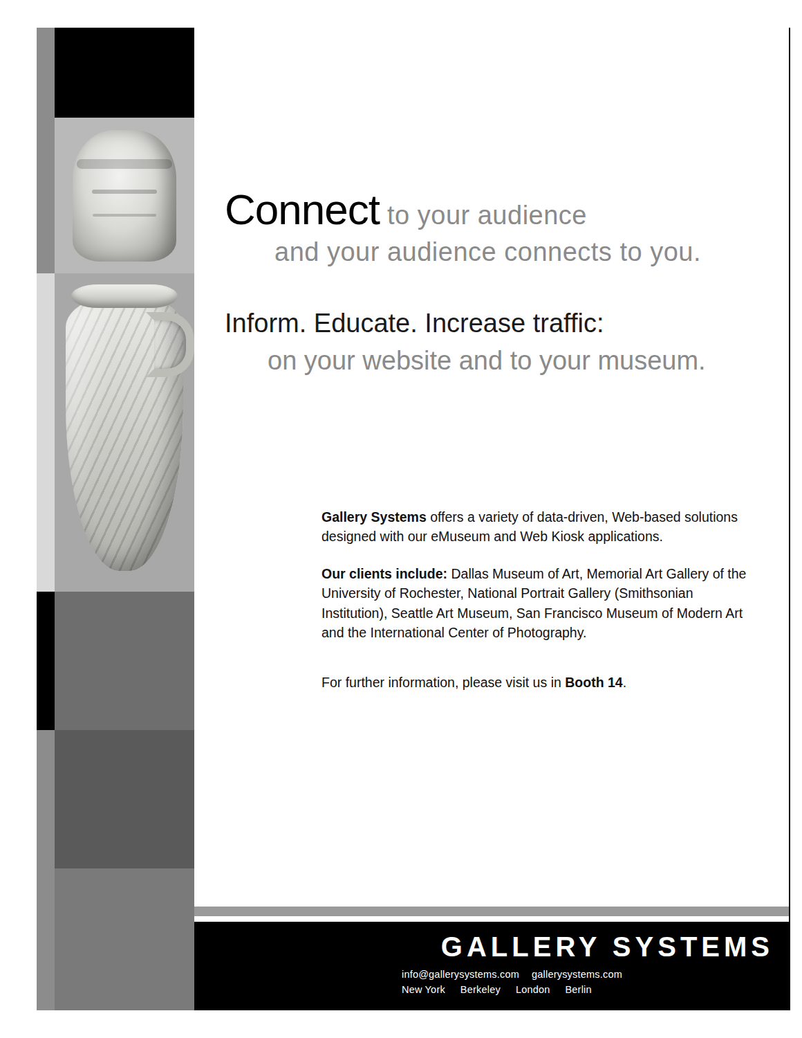Connect to your audience and your audience connects to you.
Inform. Educate. Increase traffic: on your website and to your museum.
Gallery Systems offers a variety of data-driven, Web-based solutions designed with our eMuseum and Web Kiosk applications.
Our clients include: Dallas Museum of Art, Memorial Art Gallery of the University of Rochester, National Portrait Gallery (Smithsonian Institution), Seattle Art Museum, San Francisco Museum of Modern Art and the International Center of Photography.
For further information, please visit us in Booth 14.
GALLERY SYSTEMS
info@gallerysystems.com gallerysystems.com
New York Berkeley London Berlin